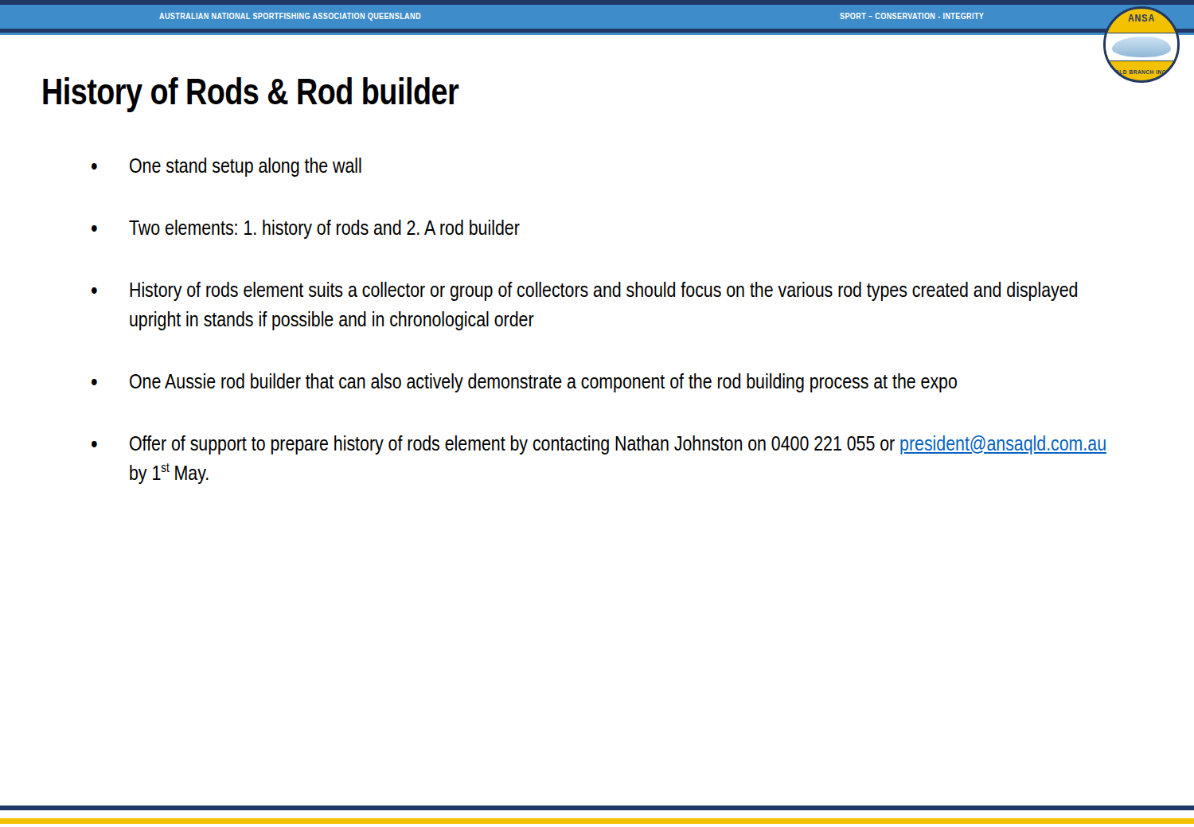AUSTRALIAN NATIONAL SPORTFISHING ASSOCIATION QUEENSLAND SPORT – CONSERVATION - INTEGRITY
ANSA
QLD BRANCH INC.
History of Rods & Rod builder
One stand setup along the wall
Two elements: 1. history of rods and 2. A rod builder
History of rods element suits a collector or group of collectors and should focus on the various rod types created and displayed upright in stands if possible and in chronological order
One Aussie rod builder that can also actively demonstrate a component of the rod building process at the expo
Offer of support to prepare history of rods element by contacting Nathan Johnston on 0400 221 055 or president@ansaqld.com.au by 1st May.